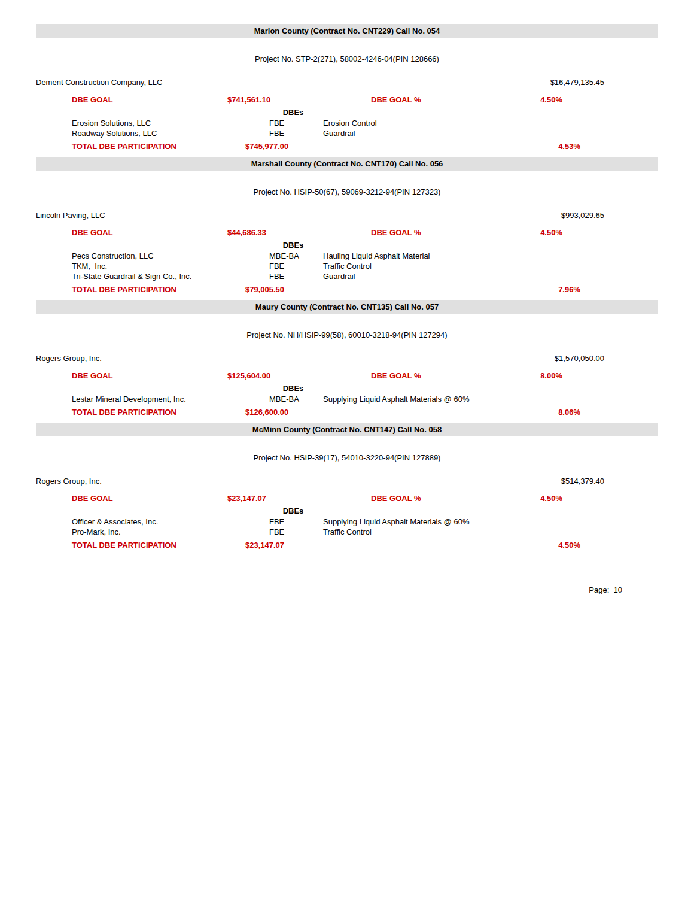Marion County (Contract No. CNT229) Call No. 054
Project No. STP-2(271), 58002-4246-04(PIN 128666)
Dement Construction Company, LLC $16,479,135.45
DBE GOAL $741,561.10 DBE GOAL % 4.50%
DBEs
| Erosion Solutions, LLC | FBE | Erosion Control |
| Roadway Solutions, LLC | FBE | Guardrail |
TOTAL DBE PARTICIPATION $745,977.00 4.53%
Marshall County (Contract No. CNT170) Call No. 056
Project No. HSIP-50(67), 59069-3212-94(PIN 127323)
Lincoln Paving, LLC $993,029.65
DBE GOAL $44,686.33 DBE GOAL % 4.50%
DBEs
| Pecs Construction, LLC | MBE-BA | Hauling Liquid Asphalt Material |
| TKM, Inc. | FBE | Traffic Control |
| Tri-State Guardrail & Sign Co., Inc. | FBE | Guardrail |
TOTAL DBE PARTICIPATION $79,005.50 7.96%
Maury County (Contract No. CNT135) Call No. 057
Project No. NH/HSIP-99(58), 60010-3218-94(PIN 127294)
Rogers Group, Inc. $1,570,050.00
DBE GOAL $125,604.00 DBE GOAL % 8.00%
DBEs
| Lestar Mineral Development, Inc. | MBE-BA | Supplying Liquid Asphalt Materials @ 60% |
TOTAL DBE PARTICIPATION $126,600.00 8.06%
McMinn County (Contract No. CNT147) Call No. 058
Project No. HSIP-39(17), 54010-3220-94(PIN 127889)
Rogers Group, Inc. $514,379.40
DBE GOAL $23,147.07 DBE GOAL % 4.50%
DBEs
| Officer & Associates, Inc. | FBE | Supplying Liquid Asphalt Materials @ 60% |
| Pro-Mark, Inc. | FBE | Traffic Control |
TOTAL DBE PARTICIPATION $23,147.07 4.50%
Page: 10